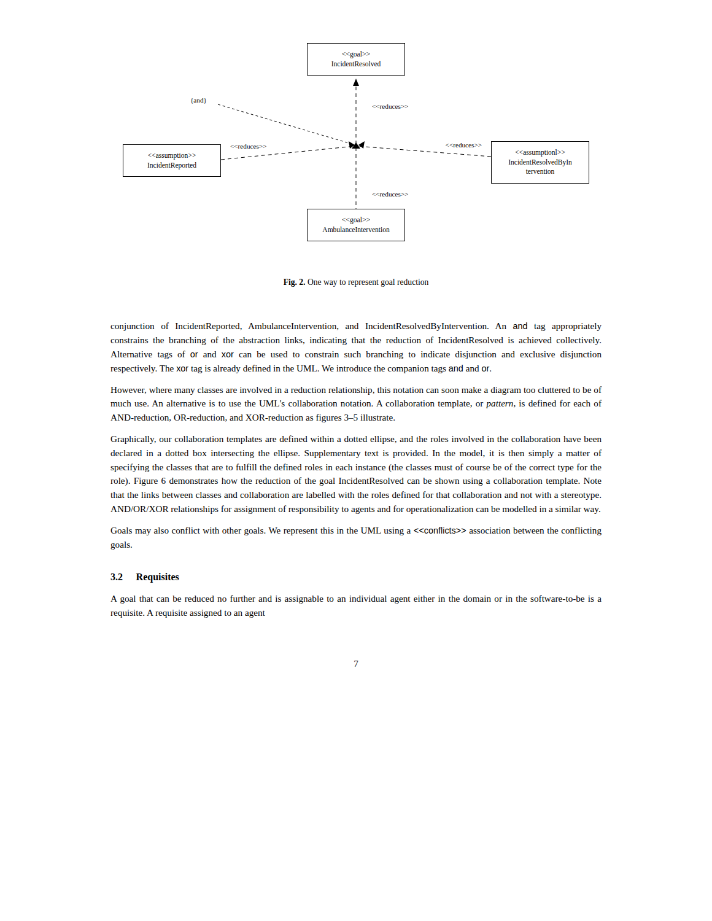<<goal>>
IncidentResolved
<<assumption>>
IncidentReported
<<assumptionl>>
IncidentResolvedByIn
tervention
<<goal>>
AmbulanceIntervention
{and}
<<reduces>>
<<reduces>>
<<reduces>>
<<reduces>>
Fig. 2. One way to represent goal reduction
conjunction of IncidentReported, AmbulanceIntervention, and IncidentResolvedByIntervention. An and tag appropriately constrains the branching of the abstraction links, indicating that the reduction of IncidentResolved is achieved collectively. Alternative tags of or and xor can be used to constrain such branching to indicate disjunction and exclusive disjunction respectively. The xor tag is already defined in the UML. We introduce the companion tags and and or.
However, where many classes are involved in a reduction relationship, this notation can soon make a diagram too cluttered to be of much use. An alternative is to use the UML's collaboration notation. A collaboration template, or pattern, is defined for each of AND-reduction, OR-reduction, and XOR-reduction as figures 3–5 illustrate.
Graphically, our collaboration templates are defined within a dotted ellipse, and the roles involved in the collaboration have been declared in a dotted box intersecting the ellipse. Supplementary text is provided. In the model, it is then simply a matter of specifying the classes that are to fulfill the defined roles in each instance (the classes must of course be of the correct type for the role). Figure 6 demonstrates how the reduction of the goal IncidentResolved can be shown using a collaboration template. Note that the links between classes and collaboration are labelled with the roles defined for that collaboration and not with a stereotype. AND/OR/XOR relationships for assignment of responsibility to agents and for operationalization can be modelled in a similar way.
Goals may also conflict with other goals. We represent this in the UML using a <<conflicts>> association between the conflicting goals.
3.2 Requisites
A goal that can be reduced no further and is assignable to an individual agent either in the domain or in the software-to-be is a requisite. A requisite assigned to an agent
7